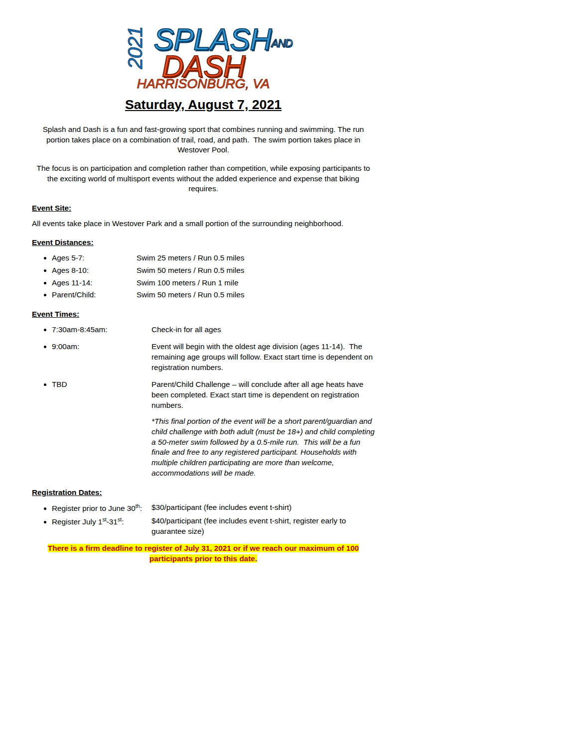2021 SPLASH AND DASH HARRISONBURG, VA
Saturday, August 7, 2021
Splash and Dash is a fun and fast-growing sport that combines running and swimming. The run portion takes place on a combination of trail, road, and path. The swim portion takes place in Westover Pool.
The focus is on participation and completion rather than competition, while exposing participants to the exciting world of multisport events without the added experience and expense that biking requires.
Event Site:
All events take place in Westover Park and a small portion of the surrounding neighborhood.
Event Distances:
Ages 5-7:
Swim 25 meters / Run 0.5 miles
Ages 8-10:
Swim 50 meters / Run 0.5 miles
Ages 11-14:
Swim 100 meters / Run 1 mile
Parent/Child:
Swim 50 meters / Run 0.5 miles
Event Times:
7:30am-8:45am:
Check-in for all ages
9:00am:
Event will begin with the oldest age division (ages 11-14). The remaining age groups will follow. Exact start time is dependent on registration numbers.
TBD
Parent/Child Challenge – will conclude after all age heats have been completed. Exact start time is dependent on registration numbers.
*This final portion of the event will be a short parent/guardian and child challenge with both adult (must be 18+) and child completing a 50-meter swim followed by a 0.5-mile run. This will be a fun finale and free to any registered participant. Households with multiple children participating are more than welcome, accommodations will be made.
Registration Dates:
Register prior to June 30th:
$30/participant (fee includes event t-shirt)
Register July 1st-31st:
$40/participant (fee includes event t-shirt, register early to guarantee size)
There is a firm deadline to register of July 31, 2021 or if we reach our maximum of 100 participants prior to this date.